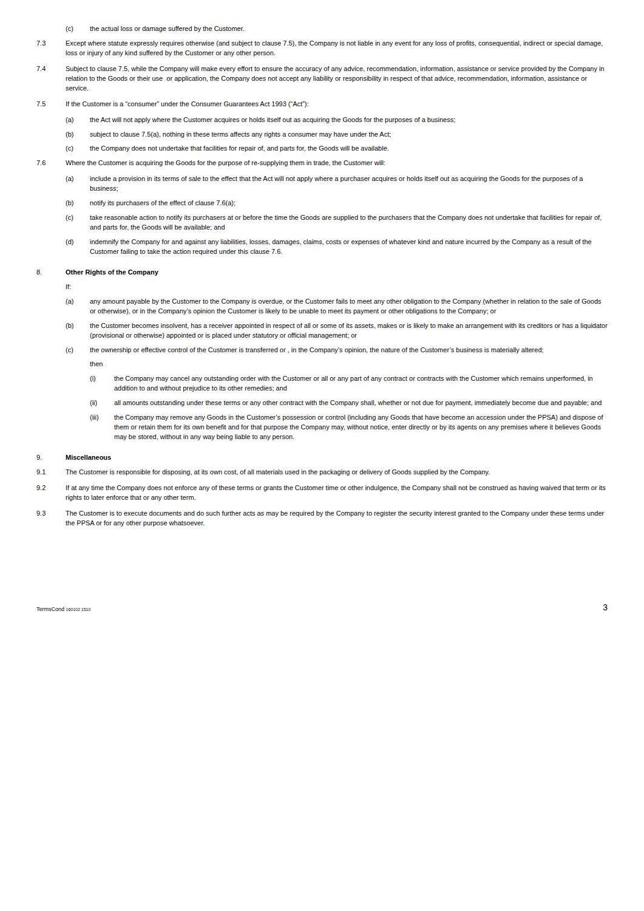(c)
the actual loss or damage suffered by the Customer.
7.3
Except where statute expressly requires otherwise (and subject to clause 7.5), the Company is not liable in any event for any loss of profits, consequential, indirect or special damage, loss or injury of any kind suffered by the Customer or any other person.
7.4
Subject to clause 7.5, while the Company will make every effort to ensure the accuracy of any advice, recommendation, information, assistance or service provided by the Company in relation to the Goods or their use or application, the Company does not accept any liability or responsibility in respect of that advice, recommendation, information, assistance or service.
7.5
If the Customer is a “consumer” under the Consumer Guarantees Act 1993 (“Act”):
(a)
the Act will not apply where the Customer acquires or holds itself out as acquiring the Goods for the purposes of a business;
(b)
subject to clause 7.5(a), nothing in these terms affects any rights a consumer may have under the Act;
(c)
the Company does not undertake that facilities for repair of, and parts for, the Goods will be available.
7.6
Where the Customer is acquiring the Goods for the purpose of re-supplying them in trade, the Customer will:
(a)
include a provision in its terms of sale to the effect that the Act will not apply where a purchaser acquires or holds itself out as acquiring the Goods for the purposes of a business;
(b)
notify its purchasers of the effect of clause 7.6(a);
(c)
take reasonable action to notify its purchasers at or before the time the Goods are supplied to the purchasers that the Company does not undertake that facilities for repair of, and parts for, the Goods will be available; and
(d)
indemnify the Company for and against any liabilities, losses, damages, claims, costs or expenses of whatever kind and nature incurred by the Company as a result of the Customer failing to take the action required under this clause 7.6.
8.
Other Rights of the Company
If:
(a)
any amount payable by the Customer to the Company is overdue, or the Customer fails to meet any other obligation to the Company (whether in relation to the sale of Goods or otherwise), or in the Company’s opinion the Customer is likely to be unable to meet its payment or other obligations to the Company; or
(b)
the Customer becomes insolvent, has a receiver appointed in respect of all or some of its assets, makes or is likely to make an arrangement with its creditors or has a liquidator (provisional or otherwise) appointed or is placed under statutory or official management; or
(c)
the ownership or effective control of the Customer is transferred or , in the Company’s opinion, the nature of the Customer’s business is materially altered;
then
(i)
the Company may cancel any outstanding order with the Customer or all or any part of any contract or contracts with the Customer which remains unperformed, in addition to and without prejudice to its other remedies; and
(ii)
all amounts outstanding under these terms or any other contract with the Company shall, whether or not due for payment, immediately become due and payable; and
(iii)
the Company may remove any Goods in the Customer’s possession or control (including any Goods that have become an accession under the PPSA) and dispose of them or retain them for its own benefit and for that purpose the Company may, without notice, enter directly or by its agents on any premises where it believes Goods may be stored, without in any way being liable to any person.
9.
Miscellaneous
9.1
The Customer is responsible for disposing, at its own cost, of all materials used in the packaging or delivery of Goods supplied by the Company.
9.2
If at any time the Company does not enforce any of these terms or grants the Customer time or other indulgence, the Company shall not be construed as having waived that term or its rights to later enforce that or any other term.
9.3
The Customer is to execute documents and do such further acts as may be required by the Company to register the security interest granted to the Company under these terms under the PPSA or for any other purpose whatsoever.
TermsCond 160102 1510
3